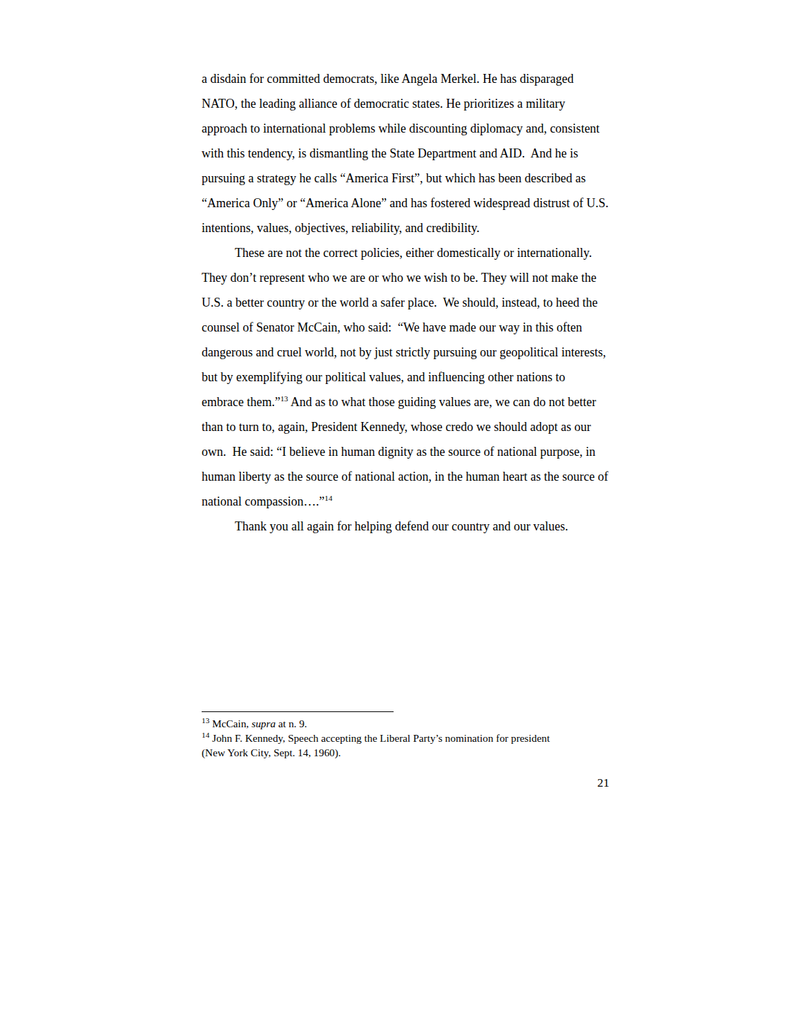a disdain for committed democrats, like Angela Merkel. He has disparaged NATO, the leading alliance of democratic states. He prioritizes a military approach to international problems while discounting diplomacy and, consistent with this tendency, is dismantling the State Department and AID. And he is pursuing a strategy he calls “America First”, but which has been described as “America Only” or “America Alone” and has fostered widespread distrust of U.S. intentions, values, objectives, reliability, and credibility.
These are not the correct policies, either domestically or internationally. They don’t represent who we are or who we wish to be. They will not make the U.S. a better country or the world a safer place. We should, instead, to heed the counsel of Senator McCain, who said: “We have made our way in this often dangerous and cruel world, not by just strictly pursuing our geopolitical interests, but by exemplifying our political values, and influencing other nations to embrace them.”13 And as to what those guiding values are, we can do not better than to turn to, again, President Kennedy, whose credo we should adopt as our own. He said: “I believe in human dignity as the source of national purpose, in human liberty as the source of national action, in the human heart as the source of national compassion….”14
Thank you all again for helping defend our country and our values.
13 McCain, supra at n. 9.
14 John F. Kennedy, Speech accepting the Liberal Party’s nomination for president (New York City, Sept. 14, 1960).
21